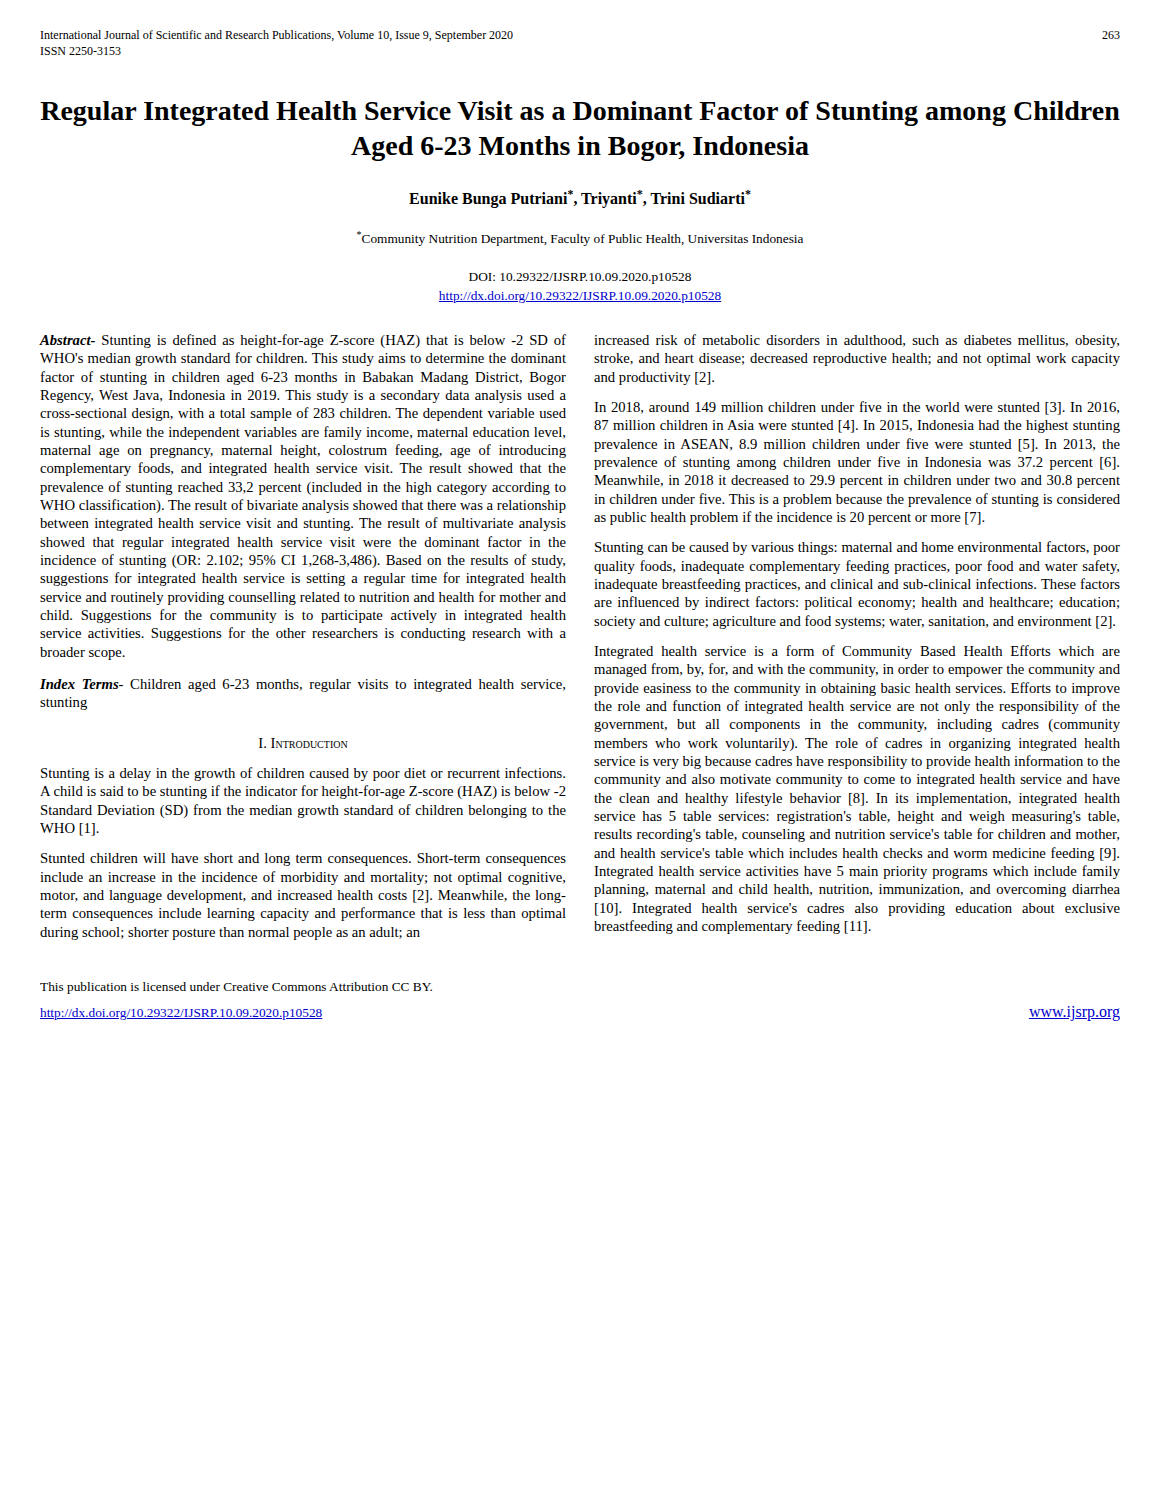International Journal of Scientific and Research Publications, Volume 10, Issue 9, September 2020
ISSN 2250-3153
263
Regular Integrated Health Service Visit as a Dominant Factor of Stunting among Children Aged 6-23 Months in Bogor, Indonesia
Eunike Bunga Putriani*, Triyanti*, Trini Sudiarti*
*Community Nutrition Department, Faculty of Public Health, Universitas Indonesia
DOI: 10.29322/IJSRP.10.09.2020.p10528
http://dx.doi.org/10.29322/IJSRP.10.09.2020.p10528
Abstract- Stunting is defined as height-for-age Z-score (HAZ) that is below -2 SD of WHO's median growth standard for children. This study aims to determine the dominant factor of stunting in children aged 6-23 months in Babakan Madang District, Bogor Regency, West Java, Indonesia in 2019. This study is a secondary data analysis used a cross-sectional design, with a total sample of 283 children. The dependent variable used is stunting, while the independent variables are family income, maternal education level, maternal age on pregnancy, maternal height, colostrum feeding, age of introducing complementary foods, and integrated health service visit. The result showed that the prevalence of stunting reached 33,2 percent (included in the high category according to WHO classification). The result of bivariate analysis showed that there was a relationship between integrated health service visit and stunting. The result of multivariate analysis showed that regular integrated health service visit were the dominant factor in the incidence of stunting (OR: 2.102; 95% CI 1,268-3,486). Based on the results of study, suggestions for integrated health service is setting a regular time for integrated health service and routinely providing counselling related to nutrition and health for mother and child. Suggestions for the community is to participate actively in integrated health service activities. Suggestions for the other researchers is conducting research with a broader scope.
Index Terms- Children aged 6-23 months, regular visits to integrated health service, stunting
I. Introduction
Stunting is a delay in the growth of children caused by poor diet or recurrent infections. A child is said to be stunting if the indicator for height-for-age Z-score (HAZ) is below -2 Standard Deviation (SD) from the median growth standard of children belonging to the WHO [1].
Stunted children will have short and long term consequences. Short-term consequences include an increase in the incidence of morbidity and mortality; not optimal cognitive, motor, and language development, and increased health costs [2]. Meanwhile, the long-term consequences include learning capacity and performance that is less than optimal during school; shorter posture than normal people as an adult; an
increased risk of metabolic disorders in adulthood, such as diabetes mellitus, obesity, stroke, and heart disease; decreased reproductive health; and not optimal work capacity and productivity [2].
In 2018, around 149 million children under five in the world were stunted [3]. In 2016, 87 million children in Asia were stunted [4]. In 2015, Indonesia had the highest stunting prevalence in ASEAN, 8.9 million children under five were stunted [5]. In 2013, the prevalence of stunting among children under five in Indonesia was 37.2 percent [6]. Meanwhile, in 2018 it decreased to 29.9 percent in children under two and 30.8 percent in children under five. This is a problem because the prevalence of stunting is considered as public health problem if the incidence is 20 percent or more [7].
Stunting can be caused by various things: maternal and home environmental factors, poor quality foods, inadequate complementary feeding practices, poor food and water safety, inadequate breastfeeding practices, and clinical and sub-clinical infections. These factors are influenced by indirect factors: political economy; health and healthcare; education; society and culture; agriculture and food systems; water, sanitation, and environment [2].
Integrated health service is a form of Community Based Health Efforts which are managed from, by, for, and with the community, in order to empower the community and provide easiness to the community in obtaining basic health services. Efforts to improve the role and function of integrated health service are not only the responsibility of the government, but all components in the community, including cadres (community members who work voluntarily). The role of cadres in organizing integrated health service is very big because cadres have responsibility to provide health information to the community and also motivate community to come to integrated health service and have the clean and healthy lifestyle behavior [8]. In its implementation, integrated health service has 5 table services: registration's table, height and weigh measuring's table, results recording's table, counseling and nutrition service's table for children and mother, and health service's table which includes health checks and worm medicine feeding [9]. Integrated health service activities have 5 main priority programs which include family planning, maternal and child health, nutrition, immunization, and overcoming diarrhea [10]. Integrated health service's cadres also providing education about exclusive breastfeeding and complementary feeding [11].
This publication is licensed under Creative Commons Attribution CC BY.
http://dx.doi.org/10.29322/IJSRP.10.09.2020.p10528
www.ijsrp.org